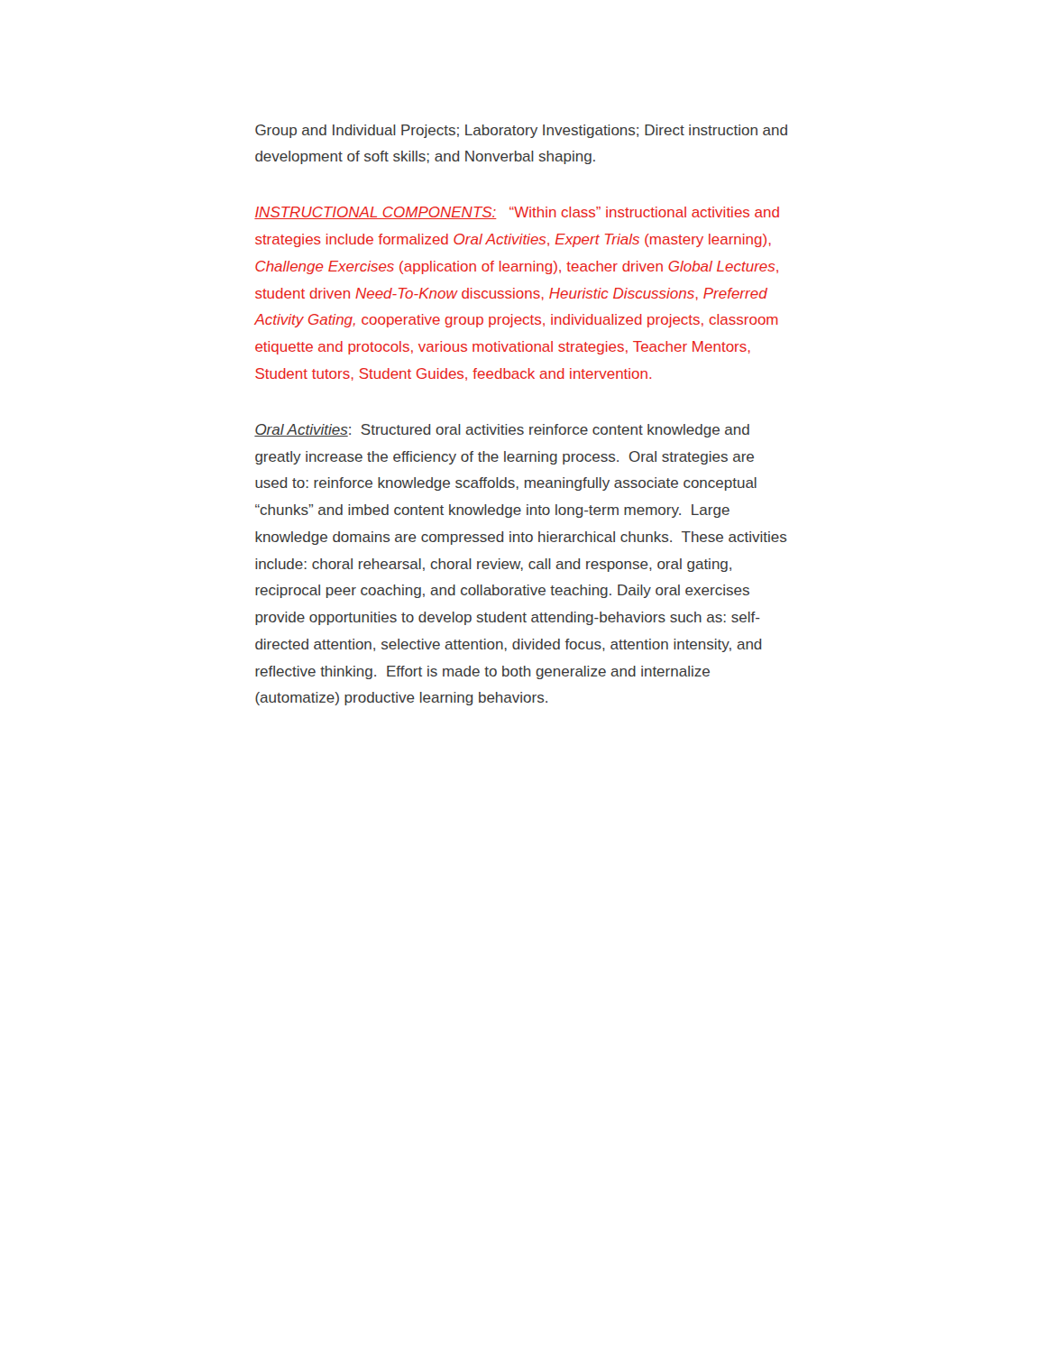Group and Individual Projects; Laboratory Investigations; Direct instruction and development of soft skills; and Nonverbal shaping.
INSTRUCTIONAL COMPONENTS: “Within class” instructional activities and strategies include formalized Oral Activities, Expert Trials (mastery learning), Challenge Exercises (application of learning), teacher driven Global Lectures, student driven Need-To-Know discussions, Heuristic Discussions, Preferred Activity Gating, cooperative group projects, individualized projects, classroom etiquette and protocols, various motivational strategies, Teacher Mentors, Student tutors, Student Guides, feedback and intervention.
Oral Activities: Structured oral activities reinforce content knowledge and greatly increase the efficiency of the learning process. Oral strategies are used to: reinforce knowledge scaffolds, meaningfully associate conceptual “chunks” and imbed content knowledge into long-term memory. Large knowledge domains are compressed into hierarchical chunks. These activities include: choral rehearsal, choral review, call and response, oral gating, reciprocal peer coaching, and collaborative teaching. Daily oral exercises provide opportunities to develop student attending-behaviors such as: self-directed attention, selective attention, divided focus, attention intensity, and reflective thinking. Effort is made to both generalize and internalize (automatize) productive learning behaviors.